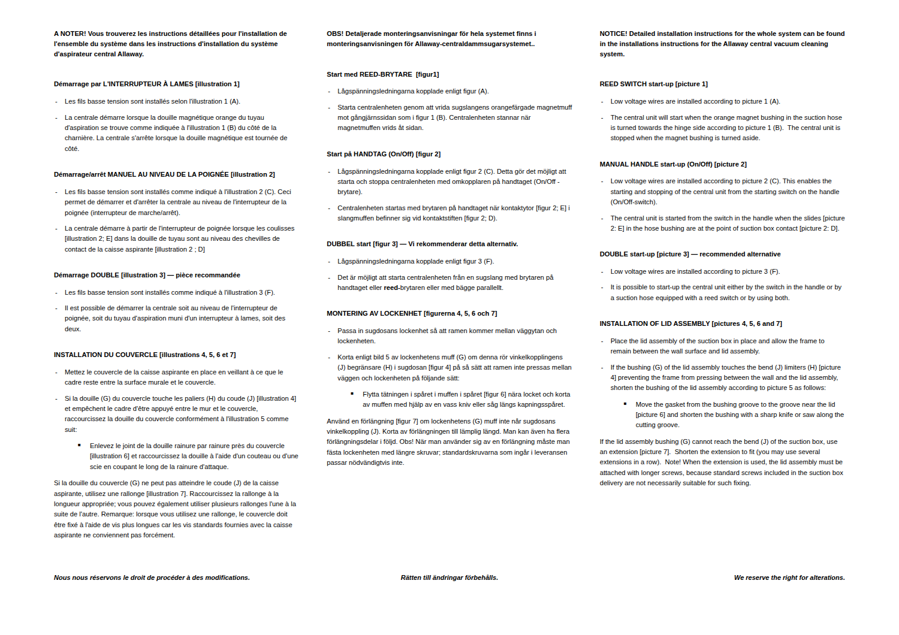A NOTER! Vous trouverez les instructions détaillées pour l'installation de l'ensemble du système dans les instructions d'installation du système d'aspirateur central Allaway.
Démarrage par L'INTERRUPTEUR À LAMES [illustration 1]
Les fils basse tension sont installés selon l'illustration 1 (A).
La centrale démarre lorsque la douille magnétique orange du tuyau d'aspiration se trouve comme indiquée à l'illustration 1 (B) du côté de la charnière. La centrale s'arrête lorsque la douille magnétique est tournée de côté.
Démarrage/arrêt MANUEL AU NIVEAU DE LA POIGNÉE [illustration 2]
Les fils basse tension sont installés comme indiqué à l'illustration 2 (C). Ceci permet de démarrer et d'arrêter la centrale au niveau de l'interrupteur de la poignée (interrupteur de marche/arrêt).
La centrale démarre à partir de l'interrupteur de poignée lorsque les coulisses [illustration 2; E] dans la douille de tuyau sont au niveau des chevilles de contact de la caisse aspirante [illustration 2 ; D]
Démarrage DOUBLE [illustration 3] — pièce recommandée
Les fils basse tension sont installés comme indiqué à l'illustration 3 (F).
Il est possible de démarrer la centrale soit au niveau de l'interrupteur de poignée, soit du tuyau d'aspiration muni d'un interrupteur à lames, soit des deux.
INSTALLATION DU COUVERCLE [illustrations 4, 5, 6 et 7]
Mettez le couvercle de la caisse aspirante en place en veillant à ce que le cadre reste entre la surface murale et le couvercle.
Si la douille (G) du couvercle touche les paliers (H) du coude (J) [illustration 4] et empêchent le cadre d'être appuyé entre le mur et le couvercle, raccourcissez la douille du couvercle conformément à l'illustration 5 comme suit:
Enlevez le joint de la douille rainure par rainure près du couvercle [illustration 6] et raccourcissez la douille à l'aide d'un couteau ou d'une scie en coupant le long de la rainure d'attaque.
Si la douille du couvercle (G) ne peut pas atteindre le coude (J) de la caisse aspirante, utilisez une rallonge [illustration 7]. Raccourcissez la rallonge à la longueur appropriée; vous pouvez également utiliser plusieurs rallonges l'une à la suite de l'autre. Remarque: lorsque vous utilisez une rallonge, le couvercle doit être fixé à l'aide de vis plus longues car les vis standards fournies avec la caisse aspirante ne conviennent pas forcément.
OBS! Detaljerade monteringsanvisningar för hela systemet finns i monteringsanvisningen för Allaway-centraldammsugarsystemet..
Start med REED-BRYTARE [figur1]
Lågspänningsledningarna kopplade enligt figur (A).
Starta centralenheten genom att vrida sugslangens orangefärgade magnetmuff mot gångjärnssidan som i figur 1 (B). Centralenheten stannar när magnetmuffen vrids åt sidan.
Start på HANDTAG (On/Off) [figur 2]
Lågspänningsledningarna kopplade enligt figur 2 (C). Detta gör det möjligt att starta och stoppa centralenheten med omkopplaren på handtaget (On/Off -brytare).
Centralenheten startas med brytaren på handtaget när kontaktytor [figur 2; E] i slangmuffen befinner sig vid kontaktstiften [figur 2; D).
DUBBEL start [figur 3] — Vi rekommenderar detta alternativ.
Lågspänningsledningarna kopplade enligt figur 3 (F).
Det är möjligt att starta centralenheten från en sugslang med brytaren på handtaget eller reed-brytaren eller med bägge parallellt.
MONTERING AV LOCKENHET [figurerna 4, 5, 6 och 7]
Passa in sugdosans lockenhet så att ramen kommer mellan väggytan och lockenheten.
Korta enligt bild 5 av lockenhetens muff (G) om denna rör vinkelkopplingens (J) begränsare (H) i sugdosan [figur 4] på så sätt att ramen inte pressas mellan väggen och lockenheten på följande sätt:
Flytta tätningen i spåret i muffen i spåret [figur 6] nära locket och korta av muffen med hjälp av en vass kniv eller såg längs kapningsspåret.
Använd en förlängning [figur 7] om lockenhetens (G) muff inte når sugdosans vinkelkoppling (J). Korta av förlängningen till lämplig längd. Man kan även ha flera förlängningsdelar i följd. Obs! När man använder sig av en förlängning måste man fästa lockenheten med längre skruvar; standardskruvarna som ingår i leveransen passar nödvändigtvis inte.
NOTICE! Detailed installation instructions for the whole system can be found in the installations instructions for the Allaway central vacuum cleaning system.
REED SWITCH start-up [picture 1]
Low voltage wires are installed according to picture 1 (A).
The central unit will start when the orange magnet bushing in the suction hose is turned towards the hinge side according to picture 1 (B). The central unit is stopped when the magnet bushing is turned aside.
MANUAL HANDLE start-up (On/Off) [picture 2]
Low voltage wires are installed according to picture 2 (C). This enables the starting and stopping of the central unit from the starting switch on the handle (On/Off-switch).
The central unit is started from the switch in the handle when the slides [picture 2: E] in the hose bushing are at the point of suction box contact [picture 2: D].
DOUBLE start-up [picture 3] — recommended alternative
Low voltage wires are installed according to picture 3 (F).
It is possible to start-up the central unit either by the switch in the handle or by a suction hose equipped with a reed switch or by using both.
INSTALLATION OF LID ASSEMBLY [pictures 4, 5, 6 and 7]
Place the lid assembly of the suction box in place and allow the frame to remain between the wall surface and lid assembly.
If the bushing (G) of the lid assembly touches the bend (J) limiters (H) [picture 4] preventing the frame from pressing between the wall and the lid assembly, shorten the bushing of the lid assembly according to picture 5 as follows:
Move the gasket from the bushing groove to the groove near the lid [picture 6] and shorten the bushing with a sharp knife or saw along the cutting groove.
If the lid assembly bushing (G) cannot reach the bend (J) of the suction box, use an extension [picture 7]. Shorten the extension to fit (you may use several extensions in a row). Note! When the extension is used, the lid assembly must be attached with longer screws, because standard screws included in the suction box delivery are not necessarily suitable for such fixing.
Nous nous réservons le droit de procéder à des modifications.
Rätten till ändringar förbehålls.
We reserve the right for alterations.